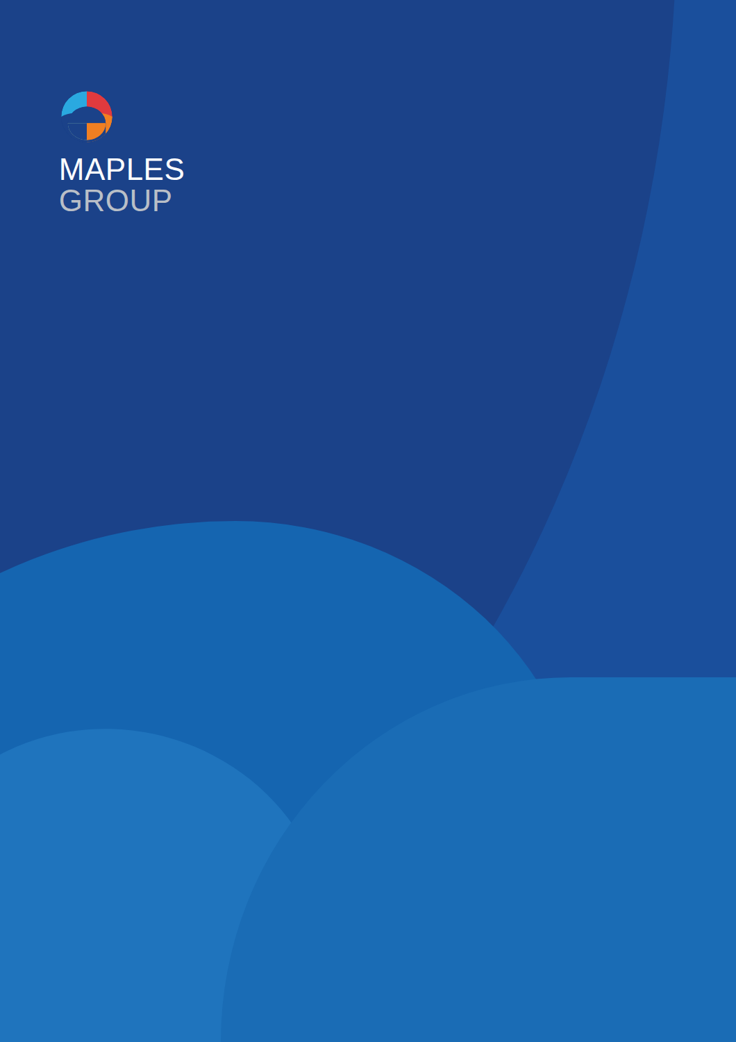MAPLES
GROUP